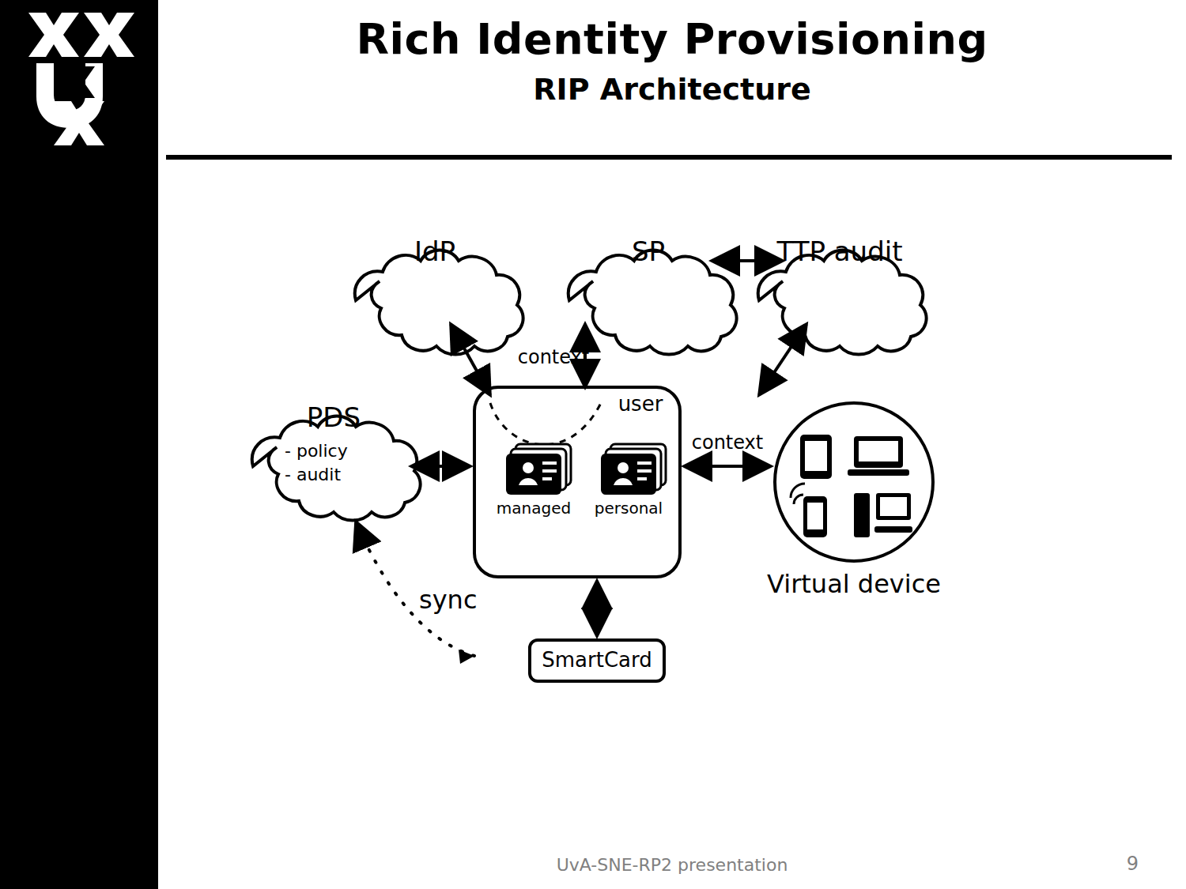Rich Identity Provisioning
RIP Architecture
IdP SP TTP audit PDS - policy - audit user managed personal Virtual device SmartCard context context sync
UvA-SNE-RP2 presentation
9